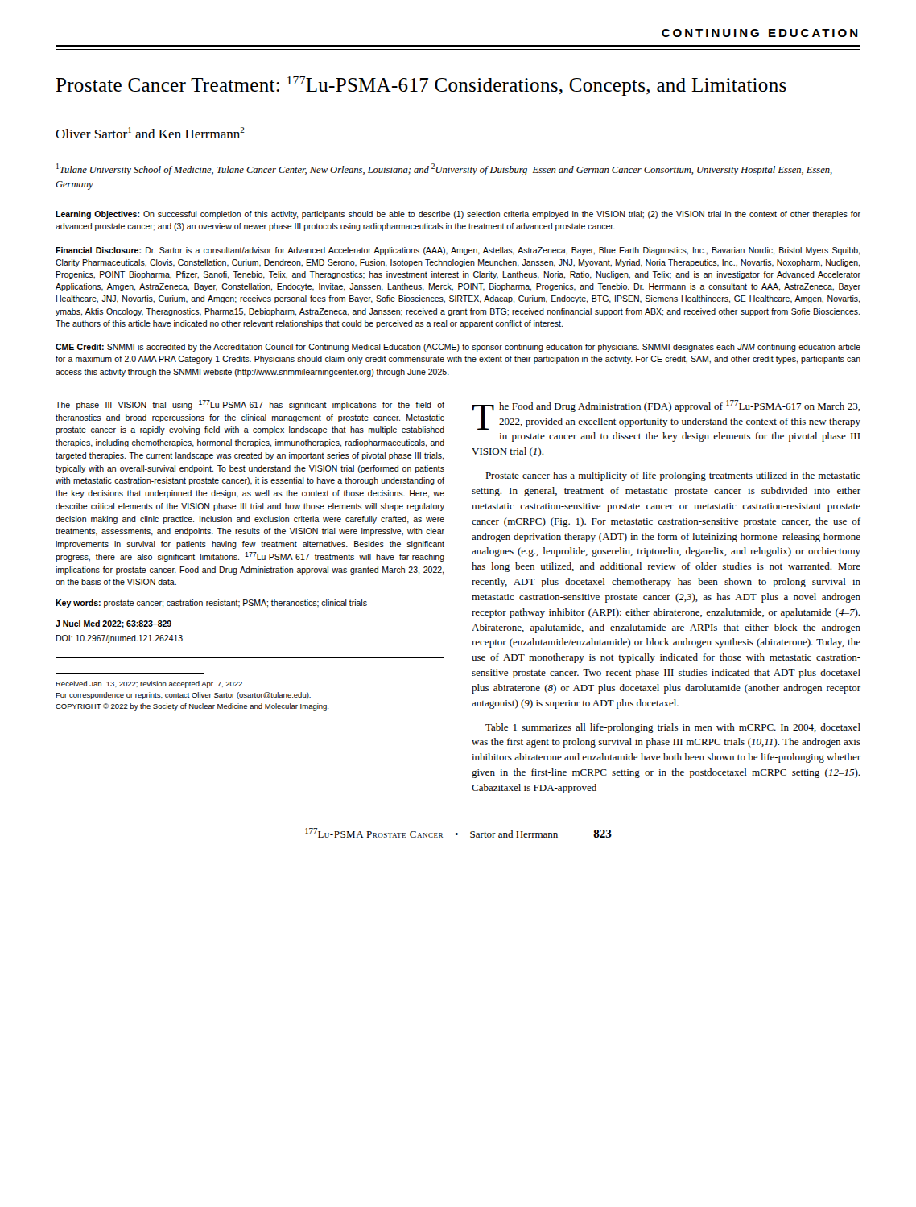CONTINUING EDUCATION
Prostate Cancer Treatment: 177Lu-PSMA-617 Considerations, Concepts, and Limitations
Oliver Sartor1 and Ken Herrmann2
1Tulane University School of Medicine, Tulane Cancer Center, New Orleans, Louisiana; and 2University of Duisburg–Essen and German Cancer Consortium, University Hospital Essen, Essen, Germany
Learning Objectives: On successful completion of this activity, participants should be able to describe (1) selection criteria employed in the VISION trial; (2) the VISION trial in the context of other therapies for advanced prostate cancer; and (3) an overview of newer phase III protocols using radiopharmaceuticals in the treatment of advanced prostate cancer.
Financial Disclosure: Dr. Sartor is a consultant/advisor for Advanced Accelerator Applications (AAA), Amgen, Astellas, AstraZeneca, Bayer, Blue Earth Diagnostics, Inc., Bavarian Nordic, Bristol Myers Squibb, Clarity Pharmaceuticals, Clovis, Constellation, Curium, Dendreon, EMD Serono, Fusion, Isotopen Technologien Meunchen, Janssen, JNJ, Myovant, Myriad, Noria Therapeutics, Inc., Novartis, Noxopharm, Nucligen, Progenics, POINT Biopharma, Pfizer, Sanofi, Tenebio, Telix, and Theragnostics; has investment interest in Clarity, Lantheus, Noria, Ratio, Nucligen, and Telix; and is an investigator for Advanced Accelerator Applications, Amgen, AstraZeneca, Bayer, Constellation, Endocyte, Invitae, Janssen, Lantheus, Merck, POINT, Biopharma, Progenics, and Tenebio. Dr. Herrmann is a consultant to AAA, AstraZeneca, Bayer Healthcare, JNJ, Novartis, Curium, and Amgen; receives personal fees from Bayer, Sofie Biosciences, SIRTEX, Adacap, Curium, Endocyte, BTG, IPSEN, Siemens Healthineers, GE Healthcare, Amgen, Novartis, ymabs, Aktis Oncology, Theragnostics, Pharma15, Debiopharm, AstraZeneca, and Janssen; received a grant from BTG; received nonfinancial support from ABX; and received other support from Sofie Biosciences. The authors of this article have indicated no other relevant relationships that could be perceived as a real or apparent conflict of interest.
CME Credit: SNMMI is accredited by the Accreditation Council for Continuing Medical Education (ACCME) to sponsor continuing education for physicians. SNMMI designates each JNM continuing education article for a maximum of 2.0 AMA PRA Category 1 Credits. Physicians should claim only credit commensurate with the extent of their participation in the activity. For CE credit, SAM, and other credit types, participants can access this activity through the SNMMI website (http://www.snmmilearningcenter.org) through June 2025.
The phase III VISION trial using 177Lu-PSMA-617 has significant implications for the field of theranostics and broad repercussions for the clinical management of prostate cancer. Metastatic prostate cancer is a rapidly evolving field with a complex landscape that has multiple established therapies, including chemotherapies, hormonal therapies, immunotherapies, radiopharmaceuticals, and targeted therapies. The current landscape was created by an important series of pivotal phase III trials, typically with an overall-survival endpoint. To best understand the VISION trial (performed on patients with metastatic castration-resistant prostate cancer), it is essential to have a thorough understanding of the key decisions that underpinned the design, as well as the context of those decisions. Here, we describe critical elements of the VISION phase III trial and how those elements will shape regulatory decision making and clinic practice. Inclusion and exclusion criteria were carefully crafted, as were treatments, assessments, and endpoints. The results of the VISION trial were impressive, with clear improvements in survival for patients having few treatment alternatives. Besides the significant progress, there are also significant limitations. 177Lu-PSMA-617 treatments will have far-reaching implications for prostate cancer. Food and Drug Administration approval was granted March 23, 2022, on the basis of the VISION data.
Key words: prostate cancer; castration-resistant; PSMA; theranostics; clinical trials
J Nucl Med 2022; 63:823–829
DOI: 10.2967/jnumed.121.262413
Received Jan. 13, 2022; revision accepted Apr. 7, 2022.
For correspondence or reprints, contact Oliver Sartor (osartor@tulane.edu).
COPYRIGHT © 2022 by the Society of Nuclear Medicine and Molecular Imaging.
The Food and Drug Administration (FDA) approval of 177Lu-PSMA-617 on March 23, 2022, provided an excellent opportunity to understand the context of this new therapy in prostate cancer and to dissect the key design elements for the pivotal phase III VISION trial (1).
Prostate cancer has a multiplicity of life-prolonging treatments utilized in the metastatic setting. In general, treatment of metastatic prostate cancer is subdivided into either metastatic castration-sensitive prostate cancer or metastatic castration-resistant prostate cancer (mCRPC) (Fig. 1). For metastatic castration-sensitive prostate cancer, the use of androgen deprivation therapy (ADT) in the form of luteinizing hormone–releasing hormone analogues (e.g., leuprolide, goserelin, triptorelin, degarelix, and relugolix) or orchiectomy has long been utilized, and additional review of older studies is not warranted. More recently, ADT plus docetaxel chemotherapy has been shown to prolong survival in metastatic castration-sensitive prostate cancer (2,3), as has ADT plus a novel androgen receptor pathway inhibitor (ARPI): either abiraterone, enzalutamide, or apalutamide (4–7). Abiraterone, apalutamide, and enzalutamide are ARPIs that either block the androgen receptor (enzalutamide/enzalutamide) or block androgen synthesis (abiraterone). Today, the use of ADT monotherapy is not typically indicated for those with metastatic castration-sensitive prostate cancer. Two recent phase III studies indicated that ADT plus docetaxel plus abiraterone (8) or ADT plus docetaxel plus darolutamide (another androgen receptor antagonist) (9) is superior to ADT plus docetaxel.
Table 1 summarizes all life-prolonging trials in men with mCRPC. In 2004, docetaxel was the first agent to prolong survival in phase III mCRPC trials (10,11). The androgen axis inhibitors abiraterone and enzalutamide have both been shown to be life-prolonging whether given in the first-line mCRPC setting or in the postdocetaxel mCRPC setting (12–15). Cabazitaxel is FDA-approved
177Lu-PSMA Prostate Cancer • Sartor and Herrmann 823